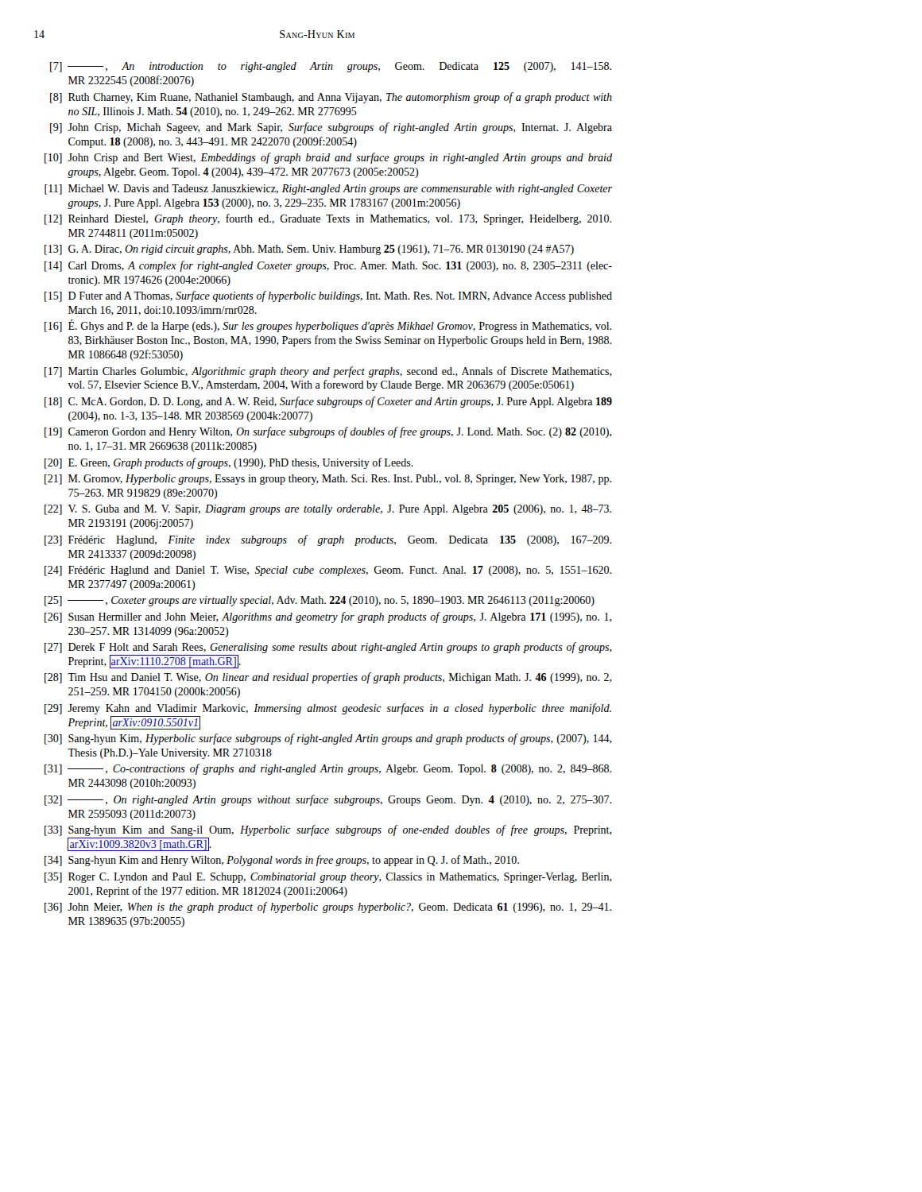14 Sang-Hyun Kim
[7] , An introduction to right-angled Artin groups, Geom. Dedicata 125 (2007), 141–158. MR 2322545 (2008f:20076)
[8] Ruth Charney, Kim Ruane, Nathaniel Stambaugh, and Anna Vijayan, The automorphism group of a graph product with no SIL, Illinois J. Math. 54 (2010), no. 1, 249–262. MR 2776995
[9] John Crisp, Michah Sageev, and Mark Sapir, Surface subgroups of right-angled Artin groups, Internat. J. Algebra Comput. 18 (2008), no. 3, 443–491. MR 2422070 (2009f:20054)
[10] John Crisp and Bert Wiest, Embeddings of graph braid and surface groups in right-angled Artin groups and braid groups, Algebr. Geom. Topol. 4 (2004), 439–472. MR 2077673 (2005e:20052)
[11] Michael W. Davis and Tadeusz Januszkiewicz, Right-angled Artin groups are commensurable with right-angled Coxeter groups, J. Pure Appl. Algebra 153 (2000), no. 3, 229–235. MR 1783167 (2001m:20056)
[12] Reinhard Diestel, Graph theory, fourth ed., Graduate Texts in Mathematics, vol. 173, Springer, Heidelberg, 2010. MR 2744811 (2011m:05002)
[13] G. A. Dirac, On rigid circuit graphs, Abh. Math. Sem. Univ. Hamburg 25 (1961), 71–76. MR 0130190 (24 #A57)
[14] Carl Droms, A complex for right-angled Coxeter groups, Proc. Amer. Math. Soc. 131 (2003), no. 8, 2305–2311 (electronic). MR 1974626 (2004e:20066)
[15] D Futer and A Thomas, Surface quotients of hyperbolic buildings, Int. Math. Res. Not. IMRN, Advance Access published March 16, 2011, doi:10.1093/imrn/rnr028.
[16] É. Ghys and P. de la Harpe (eds.), Sur les groupes hyperboliques d'après Mikhael Gromov, Progress in Mathematics, vol. 83, Birkhäuser Boston Inc., Boston, MA, 1990, Papers from the Swiss Seminar on Hyperbolic Groups held in Bern, 1988. MR 1086648 (92f:53050)
[17] Martin Charles Golumbic, Algorithmic graph theory and perfect graphs, second ed., Annals of Discrete Mathematics, vol. 57, Elsevier Science B.V., Amsterdam, 2004, With a foreword by Claude Berge. MR 2063679 (2005e:05061)
[18] C. McA. Gordon, D. D. Long, and A. W. Reid, Surface subgroups of Coxeter and Artin groups, J. Pure Appl. Algebra 189 (2004), no. 1-3, 135–148. MR 2038569 (2004k:20077)
[19] Cameron Gordon and Henry Wilton, On surface subgroups of doubles of free groups, J. Lond. Math. Soc. (2) 82 (2010), no. 1, 17–31. MR 2669638 (2011k:20085)
[20] E. Green, Graph products of groups, (1990), PhD thesis, University of Leeds.
[21] M. Gromov, Hyperbolic groups, Essays in group theory, Math. Sci. Res. Inst. Publ., vol. 8, Springer, New York, 1987, pp. 75–263. MR 919829 (89e:20070)
[22] V. S. Guba and M. V. Sapir, Diagram groups are totally orderable, J. Pure Appl. Algebra 205 (2006), no. 1, 48–73. MR 2193191 (2006j:20057)
[23] Frédéric Haglund, Finite index subgroups of graph products, Geom. Dedicata 135 (2008), 167–209. MR 2413337 (2009d:20098)
[24] Frédéric Haglund and Daniel T. Wise, Special cube complexes, Geom. Funct. Anal. 17 (2008), no. 5, 1551–1620. MR 2377497 (2009a:20061)
[25] , Coxeter groups are virtually special, Adv. Math. 224 (2010), no. 5, 1890–1903. MR 2646113 (2011g:20060)
[26] Susan Hermiller and John Meier, Algorithms and geometry for graph products of groups, J. Algebra 171 (1995), no. 1, 230–257. MR 1314099 (96a:20052)
[27] Derek F Holt and Sarah Rees, Generalising some results about right-angled Artin groups to graph products of groups, Preprint, arXiv:1110.2708 [math.GR].
[28] Tim Hsu and Daniel T. Wise, On linear and residual properties of graph products, Michigan Math. J. 46 (1999), no. 2, 251–259. MR 1704150 (2000k:20056)
[29] Jeremy Kahn and Vladimir Markovic, Immersing almost geodesic surfaces in a closed hyperbolic three manifold. Preprint, arXiv:0910.5501v1
[30] Sang-hyun Kim, Hyperbolic surface subgroups of right-angled Artin groups and graph products of groups, (2007), 144, Thesis (Ph.D.)–Yale University. MR 2710318
[31] , Co-contractions of graphs and right-angled Artin groups, Algebr. Geom. Topol. 8 (2008), no. 2, 849–868. MR 2443098 (2010h:20093)
[32] , On right-angled Artin groups without surface subgroups, Groups Geom. Dyn. 4 (2010), no. 2, 275–307. MR 2595093 (2011d:20073)
[33] Sang-hyun Kim and Sang-il Oum, Hyperbolic surface subgroups of one-ended doubles of free groups, Preprint, arXiv:1009.3820v3 [math.GR].
[34] Sang-hyun Kim and Henry Wilton, Polygonal words in free groups, to appear in Q. J. of Math., 2010.
[35] Roger C. Lyndon and Paul E. Schupp, Combinatorial group theory, Classics in Mathematics, Springer-Verlag, Berlin, 2001, Reprint of the 1977 edition. MR 1812024 (2001i:20064)
[36] John Meier, When is the graph product of hyperbolic groups hyperbolic?, Geom. Dedicata 61 (1996), no. 1, 29–41. MR 1389635 (97b:20055)